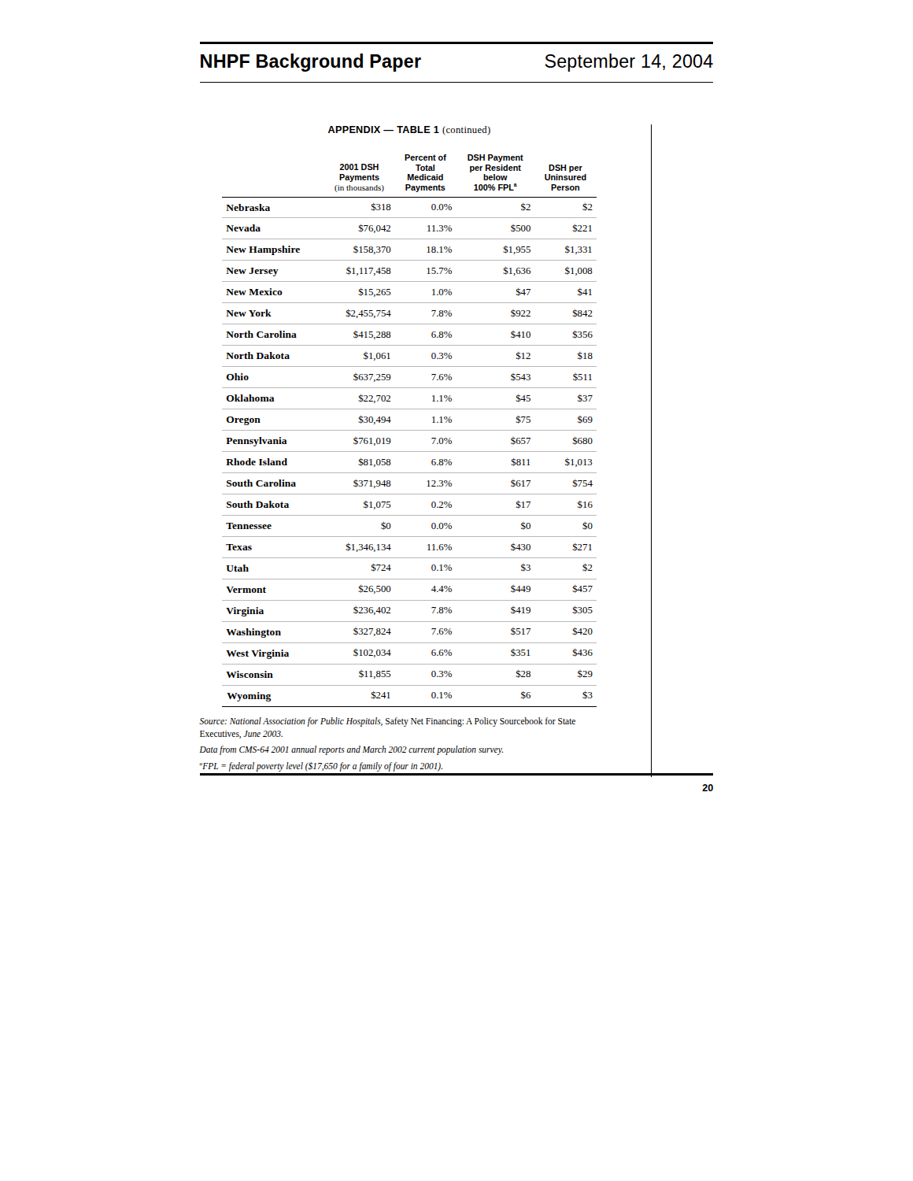NHPF Background Paper
September 14, 2004
APPENDIX — TABLE 1 (continued)
| | 2001 DSH Payments (in thousands) | Percent of Total Medicaid Payments | DSH Payment per Resident below 100% FPL a | DSH per Uninsured Person |
| --- | --- | --- | --- | --- |
| Nebraska | $318 | 0.0% | $2 | $2 |
| Nevada | $76,042 | 11.3% | $500 | $221 |
| New Hampshire | $158,370 | 18.1% | $1,955 | $1,331 |
| New Jersey | $1,117,458 | 15.7% | $1,636 | $1,008 |
| New Mexico | $15,265 | 1.0% | $47 | $41 |
| New York | $2,455,754 | 7.8% | $922 | $842 |
| North Carolina | $415,288 | 6.8% | $410 | $356 |
| North Dakota | $1,061 | 0.3% | $12 | $18 |
| Ohio | $637,259 | 7.6% | $543 | $511 |
| Oklahoma | $22,702 | 1.1% | $45 | $37 |
| Oregon | $30,494 | 1.1% | $75 | $69 |
| Pennsylvania | $761,019 | 7.0% | $657 | $680 |
| Rhode Island | $81,058 | 6.8% | $811 | $1,013 |
| South Carolina | $371,948 | 12.3% | $617 | $754 |
| South Dakota | $1,075 | 0.2% | $17 | $16 |
| Tennessee | $0 | 0.0% | $0 | $0 |
| Texas | $1,346,134 | 11.6% | $430 | $271 |
| Utah | $724 | 0.1% | $3 | $2 |
| Vermont | $26,500 | 4.4% | $449 | $457 |
| Virginia | $236,402 | 7.8% | $419 | $305 |
| Washington | $327,824 | 7.6% | $517 | $420 |
| West Virginia | $102,034 | 6.6% | $351 | $436 |
| Wisconsin | $11,855 | 0.3% | $28 | $29 |
| Wyoming | $241 | 0.1% | $6 | $3 |
Source: National Association for Public Hospitals, Safety Net Financing: A Policy Sourcebook for State Executives, June 2003.
Data from CMS-64 2001 annual reports and March 2002 current population survey.
aFPL = federal poverty level ($17,650 for a family of four in 2001).
20